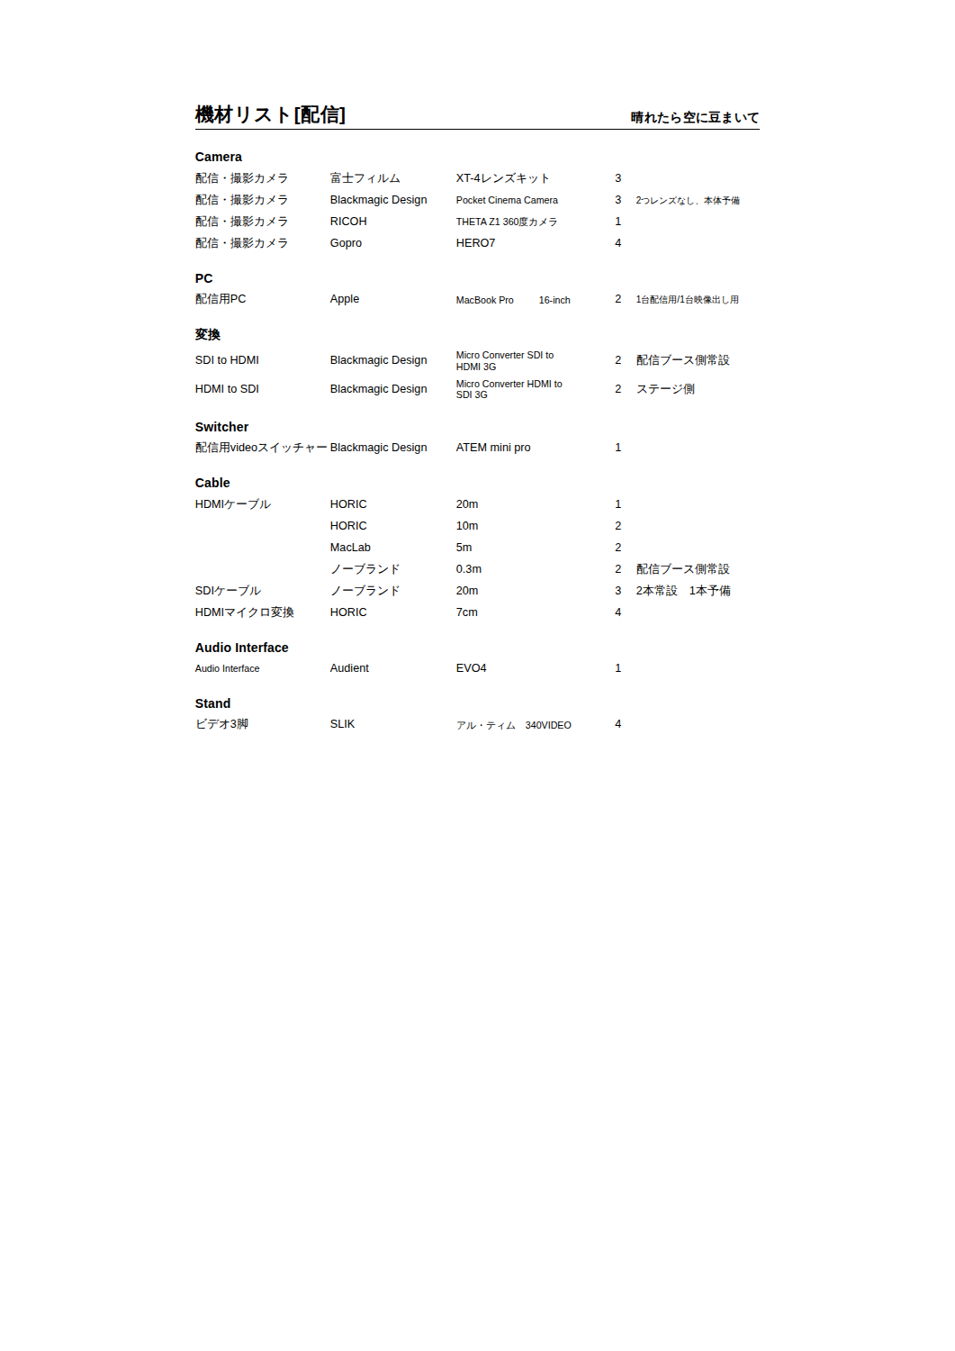機材リスト[配信]
晴れたら空に豆まいて
Camera
| 配信・撮影カメラ | 富士フィルム | XT-4レンズキット | 3 | |
| 配信・撮影カメラ | Blackmagic Design | Pocket Cinema Camera | 3 | 2つレンズなし、本体予備 |
| 配信・撮影カメラ | RICOH | THETA Z1 360度カメラ | 1 | |
| 配信・撮影カメラ | Gopro | HERO7 | 4 | |
PC
| 配信用PC | Apple | MacBook Pro 16-inch | 2 | 1台配信用/1台映像出し用 |
変換
| SDI to HDMI | Blackmagic Design | Micro Converter SDI to HDMI 3G | 2 | 配信ブース側常設 |
| HDMI to SDI | Blackmagic Design | Micro Converter HDMI to SDI 3G | 2 | ステージ側 |
Switcher
| 配信用videoスイッチャー | Blackmagic Design | ATEM mini pro | 1 | |
Cable
| HDMIケーブル | HORIC | 20m | 1 | |
| | HORIC | 10m | 2 | |
| | MacLab | 5m | 2 | |
| | ノーブランド | 0.3m | 2 | 配信ブース側常設 |
| SDIケーブル | ノーブランド | 20m | 3 | 2本常設 1本予備 |
| HDMIマイクロ変換 | HORIC | 7cm | 4 | |
Audio Interface
| Audio Interface | Audient | EVO4 | 1 | |
Stand
| ビデオ3脚 | SLIK | アル・ティム 340VIDEO | 4 | |